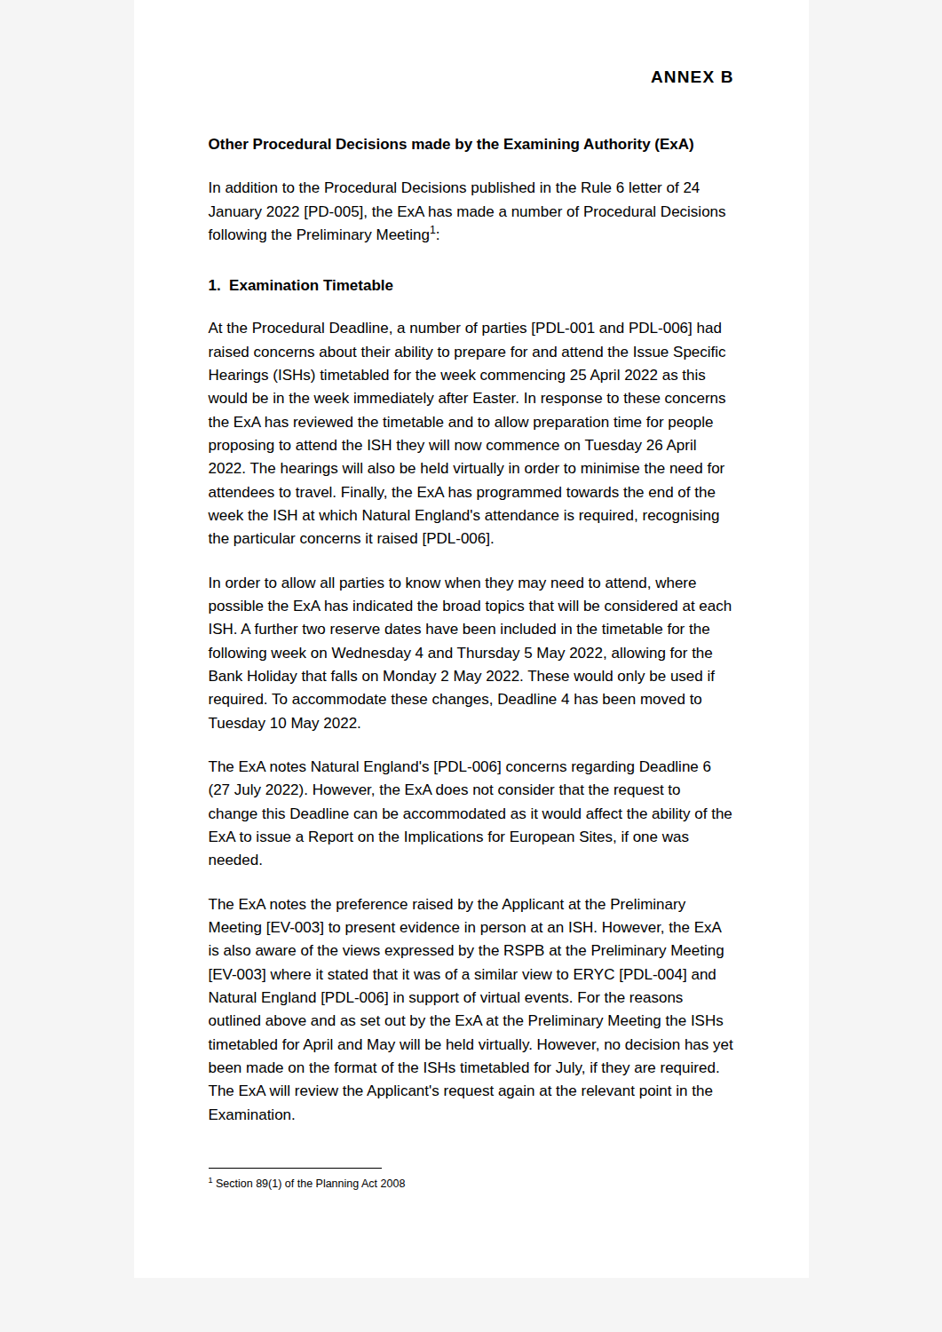ANNEX B
Other Procedural Decisions made by the Examining Authority (ExA)
In addition to the Procedural Decisions published in the Rule 6 letter of 24 January 2022 [PD-005], the ExA has made a number of Procedural Decisions following the Preliminary Meeting1:
1. Examination Timetable
At the Procedural Deadline, a number of parties [PDL-001 and PDL-006] had raised concerns about their ability to prepare for and attend the Issue Specific Hearings (ISHs) timetabled for the week commencing 25 April 2022 as this would be in the week immediately after Easter. In response to these concerns the ExA has reviewed the timetable and to allow preparation time for people proposing to attend the ISH they will now commence on Tuesday 26 April 2022. The hearings will also be held virtually in order to minimise the need for attendees to travel. Finally, the ExA has programmed towards the end of the week the ISH at which Natural England's attendance is required, recognising the particular concerns it raised [PDL-006].
In order to allow all parties to know when they may need to attend, where possible the ExA has indicated the broad topics that will be considered at each ISH. A further two reserve dates have been included in the timetable for the following week on Wednesday 4 and Thursday 5 May 2022, allowing for the Bank Holiday that falls on Monday 2 May 2022. These would only be used if required. To accommodate these changes, Deadline 4 has been moved to Tuesday 10 May 2022.
The ExA notes Natural England's [PDL-006] concerns regarding Deadline 6 (27 July 2022). However, the ExA does not consider that the request to change this Deadline can be accommodated as it would affect the ability of the ExA to issue a Report on the Implications for European Sites, if one was needed.
The ExA notes the preference raised by the Applicant at the Preliminary Meeting [EV-003] to present evidence in person at an ISH. However, the ExA is also aware of the views expressed by the RSPB at the Preliminary Meeting [EV-003] where it stated that it was of a similar view to ERYC [PDL-004] and Natural England [PDL-006] in support of virtual events. For the reasons outlined above and as set out by the ExA at the Preliminary Meeting the ISHs timetabled for April and May will be held virtually. However, no decision has yet been made on the format of the ISHs timetabled for July, if they are required. The ExA will review the Applicant's request again at the relevant point in the Examination.
1 Section 89(1) of the Planning Act 2008